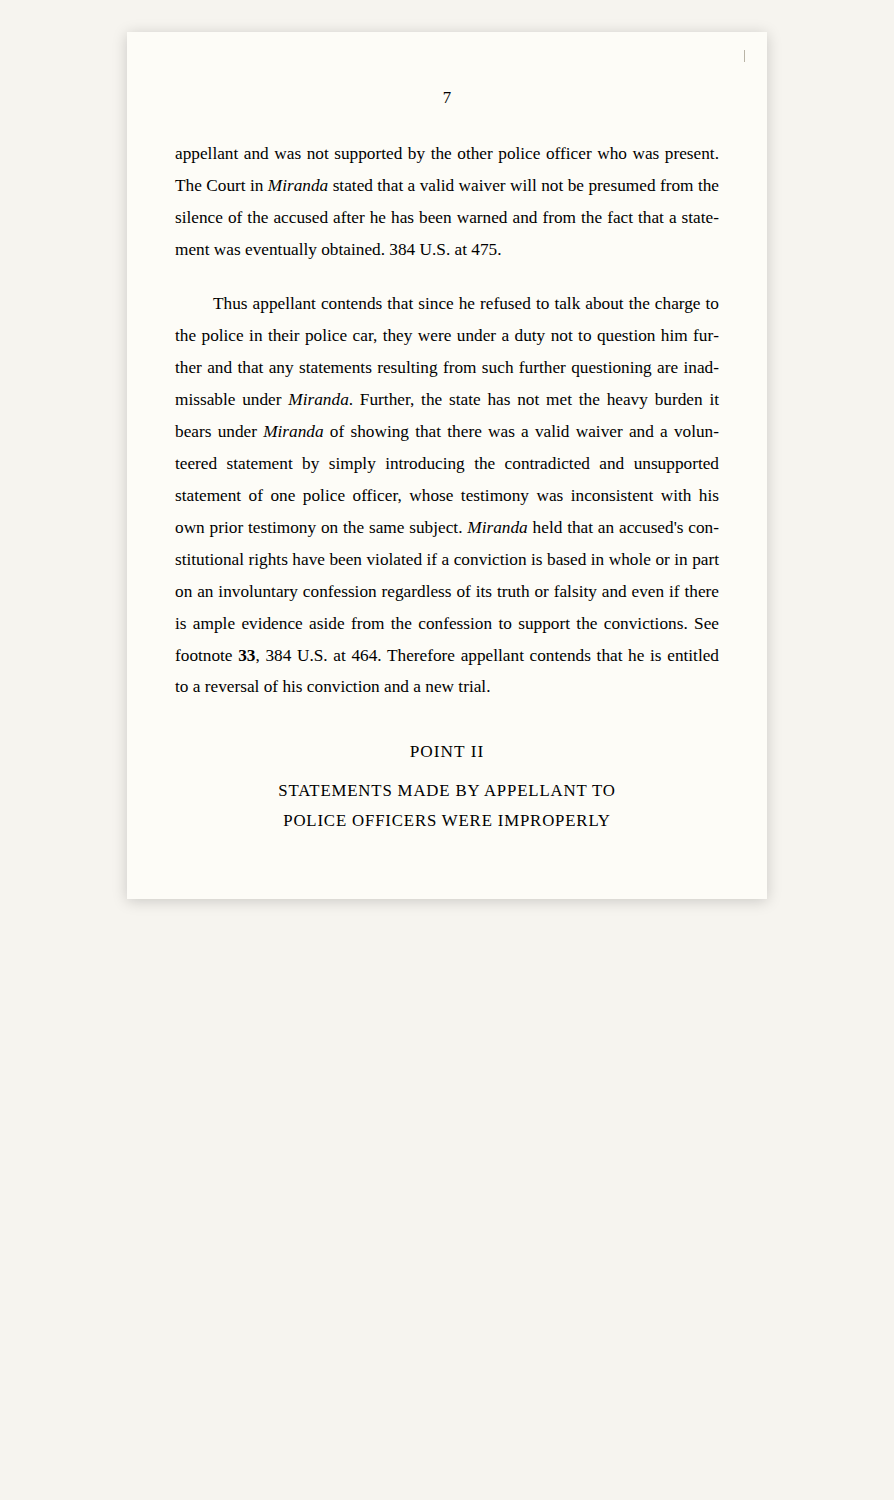7
appellant and was not supported by the other police officer who was present. The Court in Miranda stated that a valid waiver will not be presumed from the silence of the accused after he has been warned and from the fact that a statement was eventually obtained. 384 U.S. at 475.
Thus appellant contends that since he refused to talk about the charge to the police in their police car, they were under a duty not to question him further and that any statements resulting from such further questioning are inadmissable under Miranda. Further, the state has not met the heavy burden it bears under Miranda of showing that there was a valid waiver and a volunteered statement by simply introducing the contradicted and unsupported statement of one police officer, whose testimony was inconsistent with his own prior testimony on the same subject. Miranda held that an accused's constitutional rights have been violated if a conviction is based in whole or in part on an involuntary confession regardless of its truth or falsity and even if there is ample evidence aside from the confession to support the convictions. See footnote 33, 384 U.S. at 464. Therefore appellant contends that he is entitled to a reversal of his conviction and a new trial.
POINT II
STATEMENTS MADE BY APPELLANT TO POLICE OFFICERS WERE IMPROPERLY